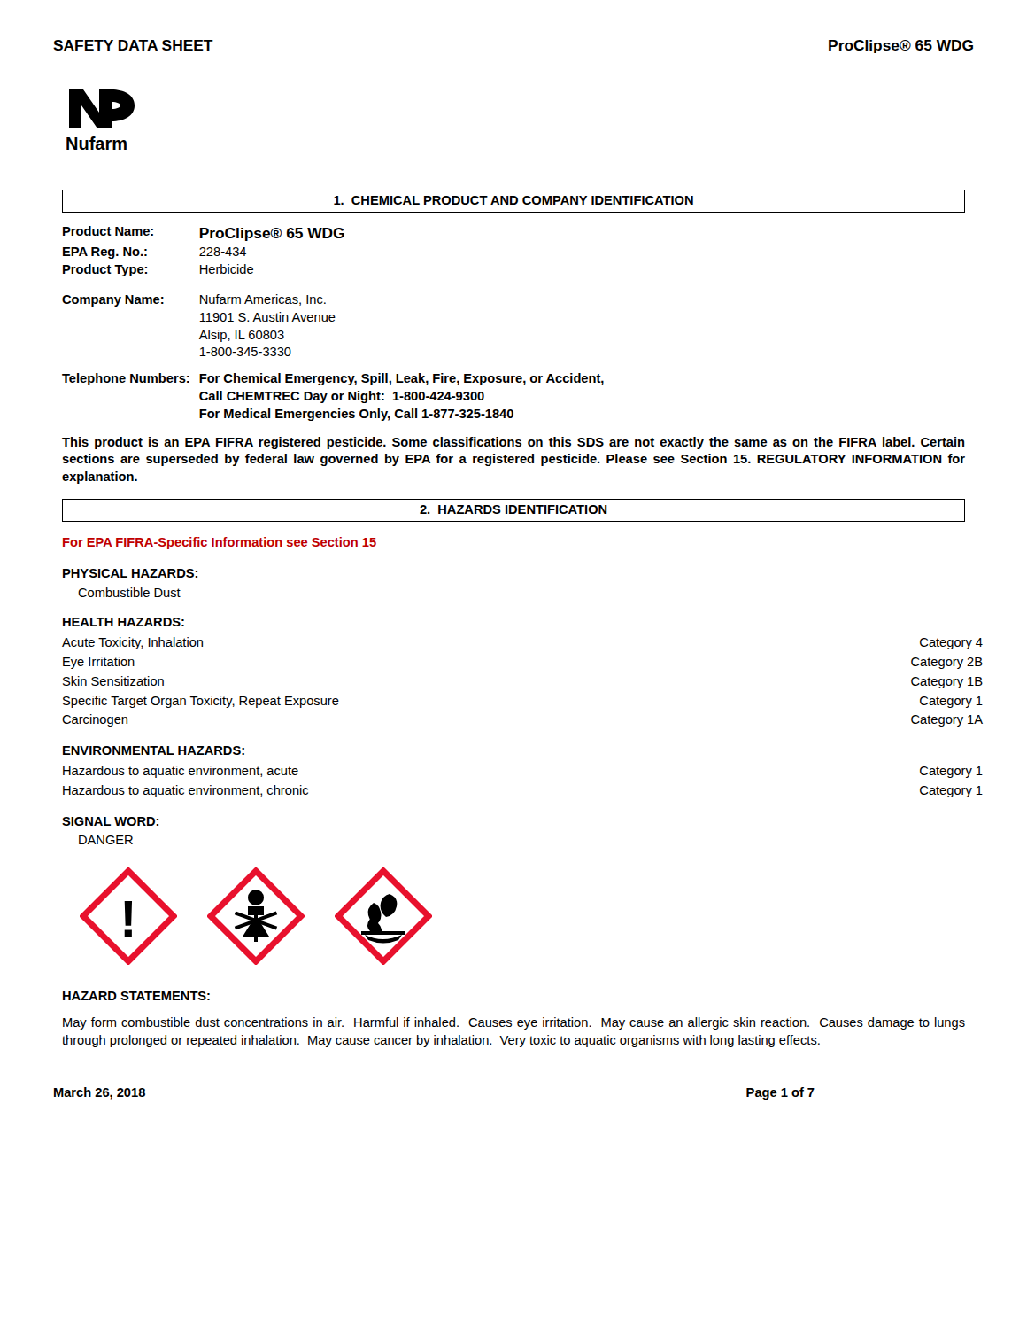SAFETY DATA SHEET
ProClipse® 65 WDG
Nufarm
1. CHEMICAL PRODUCT AND COMPANY IDENTIFICATION
| Product Name: | ProClipse® 65 WDG |
| EPA Reg. No.: | 228-434 |
| Product Type: | Herbicide |
| Company Name: | Nufarm Americas, Inc. 11901 S. Austin Avenue Alsip, IL 60803 1-800-345-3330 |
| Telephone Numbers: | For Chemical Emergency, Spill, Leak, Fire, Exposure, or Accident, Call CHEMTREC Day or Night: 1-800-424-9300 For Medical Emergencies Only, Call 1-877-325-1840 |
This product is an EPA FIFRA registered pesticide. Some classifications on this SDS are not exactly the same as on the FIFRA label. Certain sections are superseded by federal law governed by EPA for a registered pesticide. Please see Section 15. REGULATORY INFORMATION for explanation.
2. HAZARDS IDENTIFICATION
For EPA FIFRA-Specific Information see Section 15
PHYSICAL HAZARDS:
Combustible Dust
HEALTH HAZARDS:
| Acute Toxicity, Inhalation | Category 4 |
| Eye Irritation | Category 2B |
| Skin Sensitization | Category 1B |
| Specific Target Organ Toxicity, Repeat Exposure | Category 1 |
| Carcinogen | Category 1A |
ENVIRONMENTAL HAZARDS:
| Hazardous to aquatic environment, acute | Category 1 |
| Hazardous to aquatic environment, chronic | Category 1 |
SIGNAL WORD:
DANGER
!
HAZARD STATEMENTS:
May form combustible dust concentrations in air. Harmful if inhaled. Causes eye irritation. May cause an allergic skin reaction. Causes damage to lungs through prolonged or repeated inhalation. May cause cancer by inhalation. Very toxic to aquatic organisms with long lasting effects.
March 26, 2018
Page 1 of 7